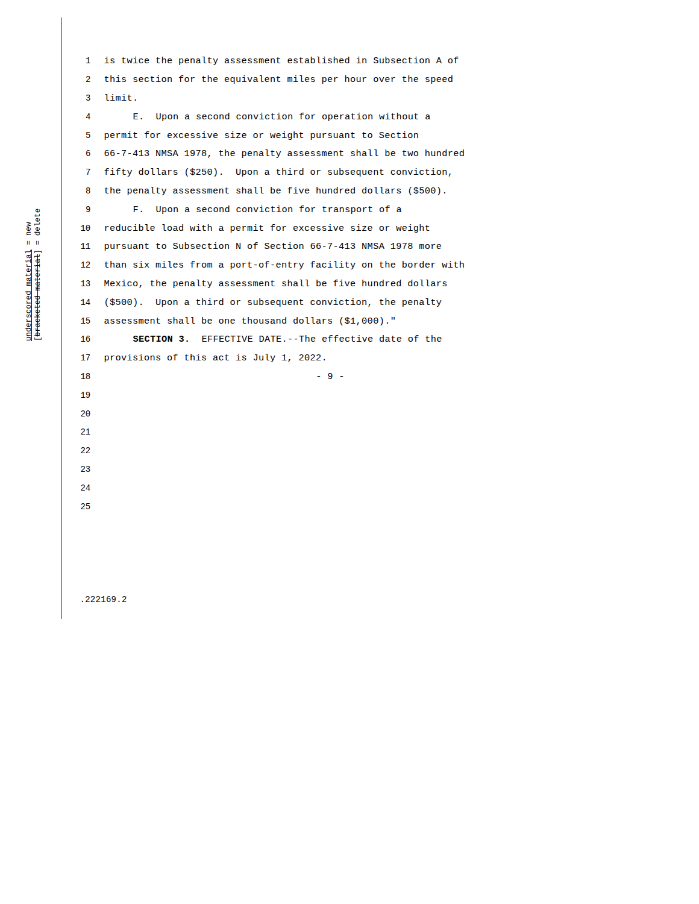underscored material = new
[bracketed material] = delete
| 1 | is twice the penalty assessment established in Subsection A of |
| 2 | this section for the equivalent miles per hour over the speed |
| 3 | limit. |
| 4 | E. Upon a second conviction for operation without a |
| 5 | permit for excessive size or weight pursuant to Section |
| 6 | 66-7-413 NMSA 1978, the penalty assessment shall be two hundred |
| 7 | fifty dollars ($250). Upon a third or subsequent conviction, |
| 8 | the penalty assessment shall be five hundred dollars ($500). |
| 9 | F. Upon a second conviction for transport of a |
| 10 | reducible load with a permit for excessive size or weight |
| 11 | pursuant to Subsection N of Section 66-7-413 NMSA 1978 more |
| 12 | than six miles from a port-of-entry facility on the border with |
| 13 | Mexico, the penalty assessment shall be five hundred dollars |
| 14 | ($500). Upon a third or subsequent conviction, the penalty |
| 15 | assessment shall be one thousand dollars ($1,000)." |
| 16 | SECTION 3. EFFECTIVE DATE.--The effective date of the |
| 17 | provisions of this act is July 1, 2022. |
| 18 | - 9 - |
| 19 | |
| 20 | |
| 21 | |
| 22 | |
| 23 | |
| 24 | |
| 25 | |
.222169.2